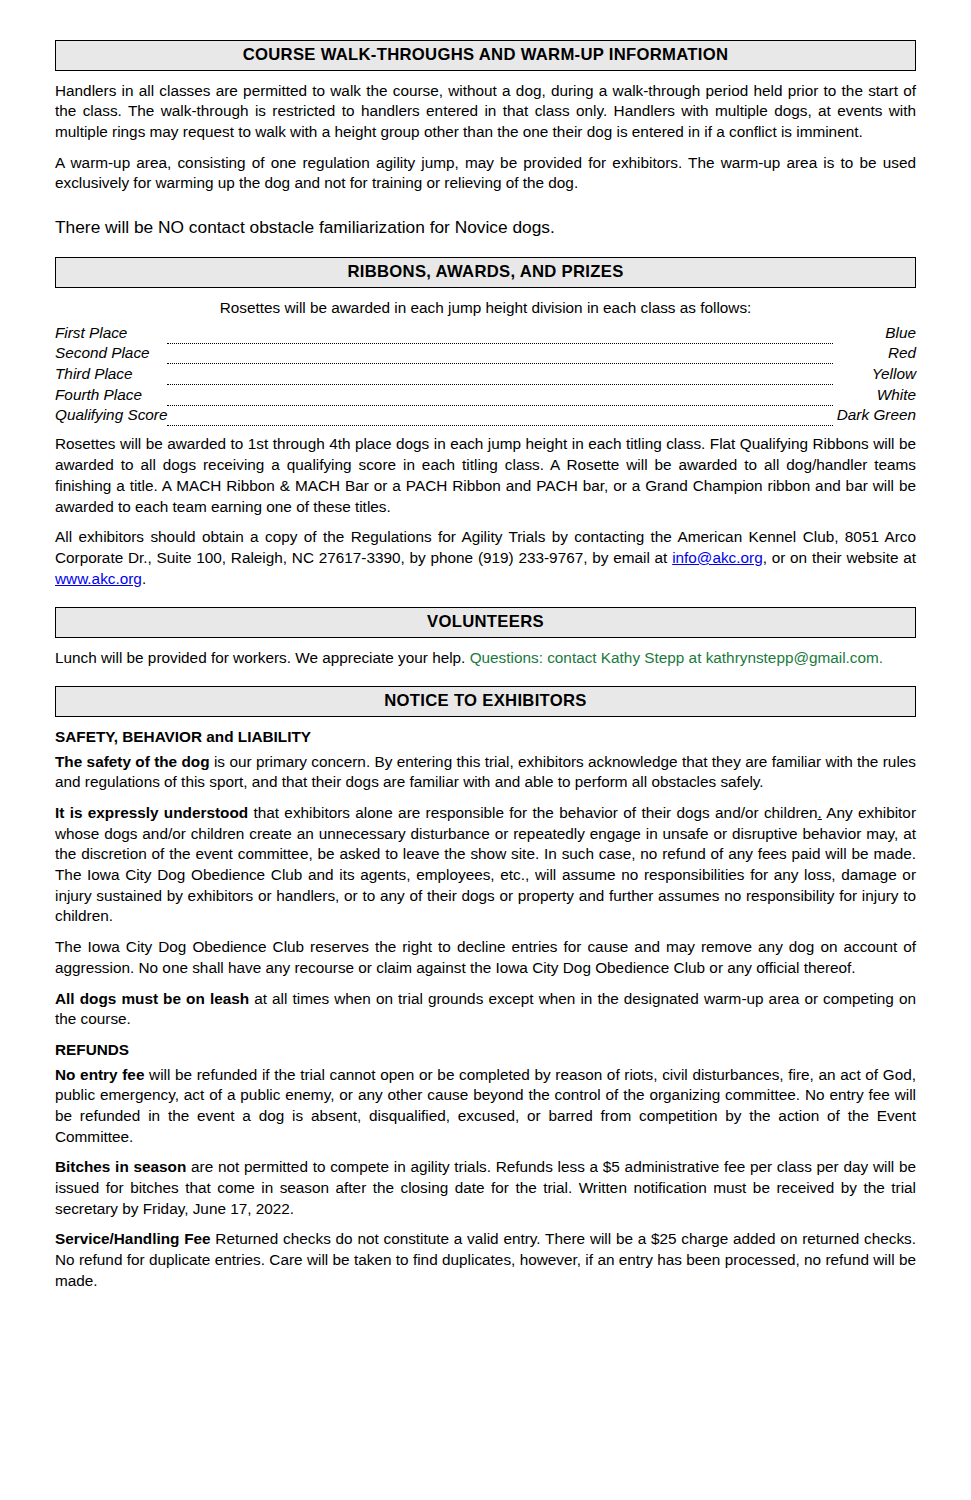COURSE WALK-THROUGHS AND WARM-UP INFORMATION
Handlers in all classes are permitted to walk the course, without a dog, during a walk-through period held prior to the start of the class. The walk-through is restricted to handlers entered in that class only. Handlers with multiple dogs, at events with multiple rings may request to walk with a height group other than the one their dog is entered in if a conflict is imminent.
A warm-up area, consisting of one regulation agility jump, may be provided for exhibitors. The warm-up area is to be used exclusively for warming up the dog and not for training or relieving of the dog.
There will be NO contact obstacle familiarization for Novice dogs.
RIBBONS, AWARDS, AND PRIZES
Rosettes will be awarded in each jump height division in each class as follows:
| First Place | | Blue |
| Second Place | | Red |
| Third Place | | Yellow |
| Fourth Place | | White |
| Qualifying Score | | Dark Green |
Rosettes will be awarded to 1st through 4th place dogs in each jump height in each titling class. Flat Qualifying Ribbons will be awarded to all dogs receiving a qualifying score in each titling class. A Rosette will be awarded to all dog/handler teams finishing a title. A MACH Ribbon & MACH Bar or a PACH Ribbon and PACH bar, or a Grand Champion ribbon and bar will be awarded to each team earning one of these titles.
All exhibitors should obtain a copy of the Regulations for Agility Trials by contacting the American Kennel Club, 8051 Arco Corporate Dr., Suite 100, Raleigh, NC 27617-3390, by phone (919) 233-9767, by email at info@akc.org, or on their website at www.akc.org.
VOLUNTEERS
Lunch will be provided for workers. We appreciate your help. Questions: contact Kathy Stepp at kathrynstepp@gmail.com.
NOTICE TO EXHIBITORS
SAFETY, BEHAVIOR and LIABILITY
The safety of the dog is our primary concern. By entering this trial, exhibitors acknowledge that they are familiar with the rules and regulations of this sport, and that their dogs are familiar with and able to perform all obstacles safely.
It is expressly understood that exhibitors alone are responsible for the behavior of their dogs and/or children. Any exhibitor whose dogs and/or children create an unnecessary disturbance or repeatedly engage in unsafe or disruptive behavior may, at the discretion of the event committee, be asked to leave the show site. In such case, no refund of any fees paid will be made. The Iowa City Dog Obedience Club and its agents, employees, etc., will assume no responsibilities for any loss, damage or injury sustained by exhibitors or handlers, or to any of their dogs or property and further assumes no responsibility for injury to children.
The Iowa City Dog Obedience Club reserves the right to decline entries for cause and may remove any dog on account of aggression. No one shall have any recourse or claim against the Iowa City Dog Obedience Club or any official thereof.
All dogs must be on leash at all times when on trial grounds except when in the designated warm-up area or competing on the course.
REFUNDS
No entry fee will be refunded if the trial cannot open or be completed by reason of riots, civil disturbances, fire, an act of God, public emergency, act of a public enemy, or any other cause beyond the control of the organizing committee. No entry fee will be refunded in the event a dog is absent, disqualified, excused, or barred from competition by the action of the Event Committee.
Bitches in season are not permitted to compete in agility trials. Refunds less a $5 administrative fee per class per day will be issued for bitches that come in season after the closing date for the trial. Written notification must be received by the trial secretary by Friday, June 17, 2022.
Service/Handling Fee Returned checks do not constitute a valid entry. There will be a $25 charge added on returned checks. No refund for duplicate entries. Care will be taken to find duplicates, however, if an entry has been processed, no refund will be made.